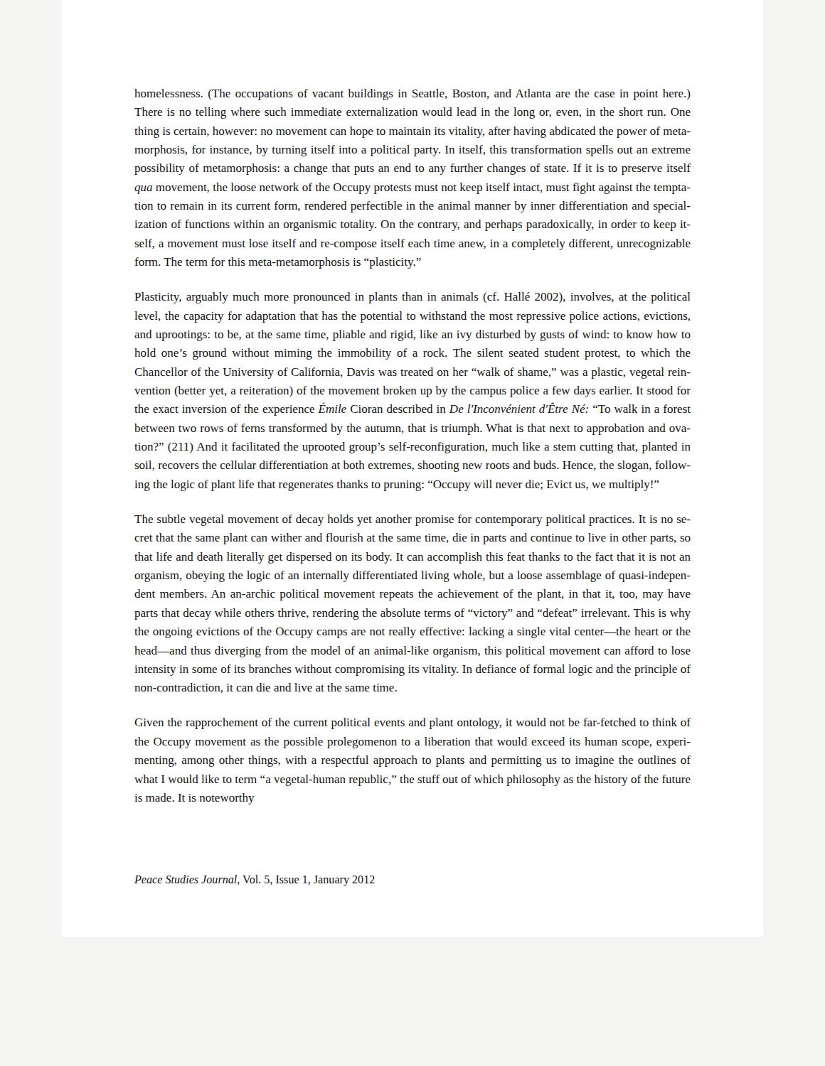homelessness. (The occupations of vacant buildings in Seattle, Boston, and Atlanta are the case in point here.) There is no telling where such immediate externalization would lead in the long or, even, in the short run. One thing is certain, however: no movement can hope to maintain its vitality, after having abdicated the power of metamorphosis, for instance, by turning itself into a political party. In itself, this transformation spells out an extreme possibility of metamorphosis: a change that puts an end to any further changes of state. If it is to preserve itself qua movement, the loose network of the Occupy protests must not keep itself intact, must fight against the temptation to remain in its current form, rendered perfectible in the animal manner by inner differentiation and specialization of functions within an organismic totality. On the contrary, and perhaps paradoxically, in order to keep itself, a movement must lose itself and re-compose itself each time anew, in a completely different, unrecognizable form. The term for this meta-metamorphosis is “plasticity.”
Plasticity, arguably much more pronounced in plants than in animals (cf. Hallé 2002), involves, at the political level, the capacity for adaptation that has the potential to withstand the most repressive police actions, evictions, and uprootings: to be, at the same time, pliable and rigid, like an ivy disturbed by gusts of wind: to know how to hold one’s ground without miming the immobility of a rock. The silent seated student protest, to which the Chancellor of the University of California, Davis was treated on her “walk of shame,” was a plastic, vegetal reinvention (better yet, a reiteration) of the movement broken up by the campus police a few days earlier. It stood for the exact inversion of the experience Émile Cioran described in De l'Inconvénient d'Être Né: “To walk in a forest between two rows of ferns transformed by the autumn, that is triumph. What is that next to approbation and ovation?” (211) And it facilitated the uprooted group’s self-reconfiguration, much like a stem cutting that, planted in soil, recovers the cellular differentiation at both extremes, shooting new roots and buds. Hence, the slogan, following the logic of plant life that regenerates thanks to pruning: “Occupy will never die; Evict us, we multiply!”
The subtle vegetal movement of decay holds yet another promise for contemporary political practices. It is no secret that the same plant can wither and flourish at the same time, die in parts and continue to live in other parts, so that life and death literally get dispersed on its body. It can accomplish this feat thanks to the fact that it is not an organism, obeying the logic of an internally differentiated living whole, but a loose assemblage of quasi-independent members. An an-archic political movement repeats the achievement of the plant, in that it, too, may have parts that decay while others thrive, rendering the absolute terms of “victory” and “defeat” irrelevant. This is why the ongoing evictions of the Occupy camps are not really effective: lacking a single vital center—the heart or the head—and thus diverging from the model of an animal-like organism, this political movement can afford to lose intensity in some of its branches without compromising its vitality. In defiance of formal logic and the principle of non-contradiction, it can die and live at the same time.
Given the rapprochement of the current political events and plant ontology, it would not be far-fetched to think of the Occupy movement as the possible prolegomenon to a liberation that would exceed its human scope, experimenting, among other things, with a respectful approach to plants and permitting us to imagine the outlines of what I would like to term “a vegetal-human republic,” the stuff out of which philosophy as the history of the future is made. It is noteworthy
Peace Studies Journal, Vol. 5, Issue 1, January 2012